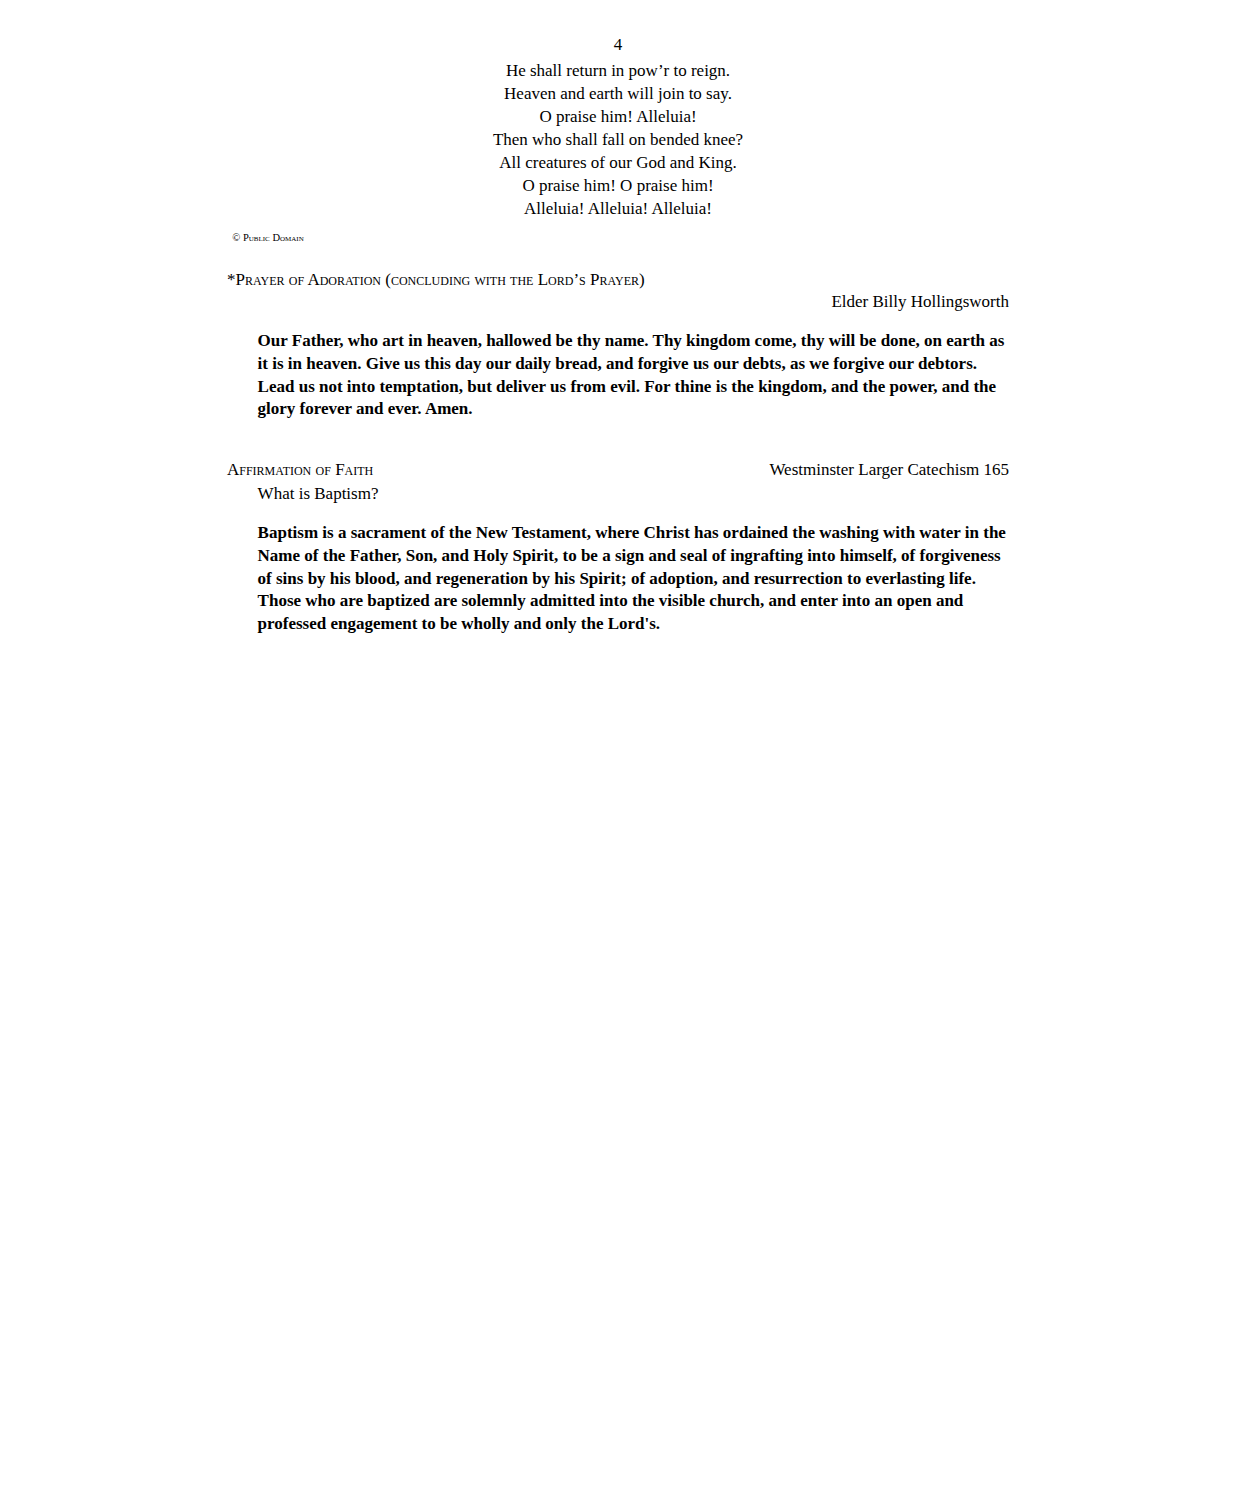4
He shall return in pow’r to reign.
Heaven and earth will join to say.
O praise him! Alleluia!
Then who shall fall on bended knee?
All creatures of our God and King.
O praise him! O praise him!
Alleluia! Alleluia! Alleluia!
© Public Domain
*Prayer of Adoration (concluding with the Lord’s Prayer)
Elder Billy Hollingsworth
Our Father, who art in heaven, hallowed be thy name. Thy kingdom come, thy will be done, on earth as it is in heaven. Give us this day our daily bread, and forgive us our debts, as we forgive our debtors. Lead us not into temptation, but deliver us from evil. For thine is the kingdom, and the power, and the glory forever and ever. Amen.
Affirmation of Faith Westminster Larger Catechism 165
What is Baptism?
Baptism is a sacrament of the New Testament, where Christ has ordained the washing with water in the Name of the Father, Son, and Holy Spirit, to be a sign and seal of ingrafting into himself, of forgiveness of sins by his blood, and regeneration by his Spirit; of adoption, and resurrection to everlasting life. Those who are baptized are solemnly admitted into the visible church, and enter into an open and professed engagement to be wholly and only the Lord's.